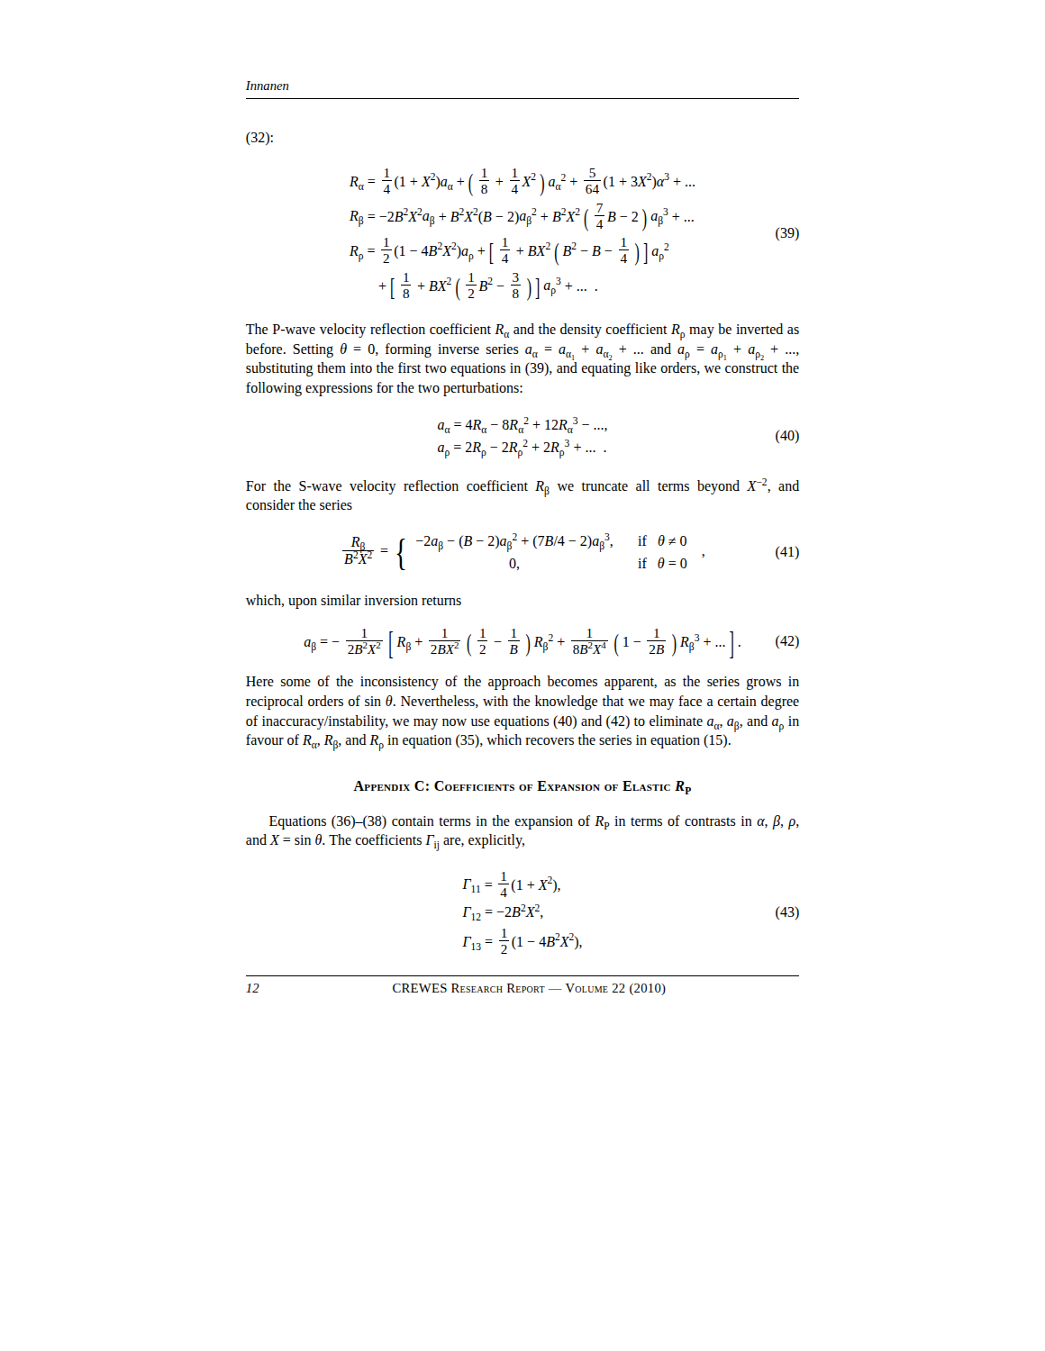Innanen
(32):
Rα = 14(1 + X2)aα + ( 18 + 14 X2 ) aα2 + 564(1 + 3X2)α3 + ... Rβ = −2B2X2aβ + B2X2(B − 2)aβ2 + B2X2 ( 74 B − 2 ) aβ3 + ... Rρ = 12(1 − 4B2X2)aρ + [ 14 + BX2 ( B2 − B − 14 ) ] aρ2 + [ 18 + BX2 ( 12 B2 − 38 ) ] aρ3 + ... .
(39)
The P-wave velocity reflection coefficient Rα and the density coefficient Rρ may be inverted as before. Setting θ = 0, forming inverse series aα = aα1 + aα2 + ... and aρ = aρ1 + aρ2 + ..., substituting them into the first two equations in (39), and equating like orders, we construct the following expressions for the two perturbations:
aα = 4Rα − 8Rα2 + 12Rα3 − ..., aρ = 2Rρ − 2Rρ2 + 2Rρ3 + ... .
(40)
For the S-wave velocity reflection coefficient Rβ we truncate all terms beyond X−2, and consider the series
Rβ B2X2 = {
| −2 a β − ( B − 2) a β 2 + (7 B /4 − 2) a β 3 , | if θ ≠ 0 |
| 0, | if θ = 0 |
,
(41)
which, upon similar inversion returns
aβ = − 12B2X2 [ Rβ + 12BX2 ( 12 − 1 B ) Rβ2 + 18B2X4 ( 1 − 12B ) Rβ3 + ... ] .
(42)
Here some of the inconsistency of the approach becomes apparent, as the series grows in reciprocal orders of sin θ. Nevertheless, with the knowledge that we may face a certain degree of inaccuracy/instability, we may now use equations (40) and (42) to eliminate aα, aβ, and aρ in favour of Rα, Rβ, and Rρ in equation (35), which recovers the series in equation (15).
Appendix C: Coefficients of Expansion of Elastic RP
Equations (36)–(38) contain terms in the expansion of RP in terms of contrasts in α, β, ρ, and X = sin θ. The coefficients Γij are, explicitly,
Γ11 = 14(1 + X2), Γ12 = −2B2X2, Γ13 = 12(1 − 4B2X2),
(43)
12
CREWES Research Report — Volume 22 (2010)